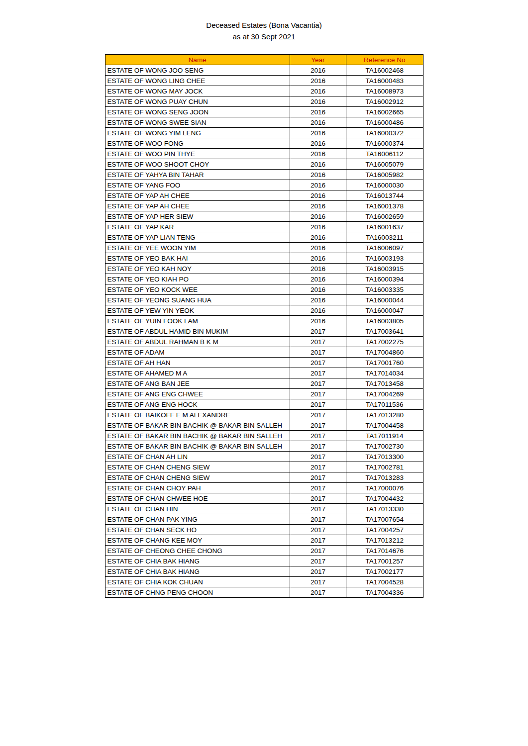Deceased Estates (Bona Vacantia)
as at 30 Sept 2021
| Name | Year | Reference No |
| --- | --- | --- |
| ESTATE OF WONG JOO SENG | 2016 | TA16002468 |
| ESTATE OF WONG LING CHEE | 2016 | TA16000483 |
| ESTATE OF WONG MAY JOCK | 2016 | TA16008973 |
| ESTATE OF WONG PUAY CHUN | 2016 | TA16002912 |
| ESTATE OF WONG SENG JOON | 2016 | TA16002665 |
| ESTATE OF WONG SWEE SIAN | 2016 | TA16000486 |
| ESTATE OF WONG YIM LENG | 2016 | TA16000372 |
| ESTATE OF WOO FONG | 2016 | TA16000374 |
| ESTATE OF WOO PIN THYE | 2016 | TA16006112 |
| ESTATE OF WOO SHOOT CHOY | 2016 | TA16005079 |
| ESTATE OF YAHYA BIN TAHAR | 2016 | TA16005982 |
| ESTATE OF YANG FOO | 2016 | TA16000030 |
| ESTATE OF YAP AH CHEE | 2016 | TA16013744 |
| ESTATE OF YAP AH CHEE | 2016 | TA16001378 |
| ESTATE OF YAP HER SIEW | 2016 | TA16002659 |
| ESTATE OF YAP KAR | 2016 | TA16001637 |
| ESTATE OF YAP LIAN TENG | 2016 | TA16003211 |
| ESTATE OF YEE WOON YIM | 2016 | TA16006097 |
| ESTATE OF YEO BAK HAI | 2016 | TA16003193 |
| ESTATE OF YEO KAH NOY | 2016 | TA16003915 |
| ESTATE OF YEO KIAH PO | 2016 | TA16000394 |
| ESTATE OF YEO KOCK WEE | 2016 | TA16003335 |
| ESTATE OF YEONG SUANG HUA | 2016 | TA16000044 |
| ESTATE OF YEW YIN YEOK | 2016 | TA16000047 |
| ESTATE OF YUIN FOOK LAM | 2016 | TA16003805 |
| ESTATE OF ABDUL HAMID BIN MUKIM | 2017 | TA17003641 |
| ESTATE OF ABDUL RAHMAN B K M | 2017 | TA17002275 |
| ESTATE OF ADAM | 2017 | TA17004860 |
| ESTATE OF AH HAN | 2017 | TA17001760 |
| ESTATE OF AHAMED M A | 2017 | TA17014034 |
| ESTATE OF ANG BAN JEE | 2017 | TA17013458 |
| ESTATE OF ANG ENG CHWEE | 2017 | TA17004269 |
| ESTATE OF ANG ENG HOCK | 2017 | TA17011536 |
| ESTATE OF BAIKOFF E M ALEXANDRE | 2017 | TA17013280 |
| ESTATE OF BAKAR BIN BACHIK @ BAKAR BIN SALLEH | 2017 | TA17004458 |
| ESTATE OF BAKAR BIN BACHIK @ BAKAR BIN SALLEH | 2017 | TA17011914 |
| ESTATE OF BAKAR BIN BACHIK @ BAKAR BIN SALLEH | 2017 | TA17002730 |
| ESTATE OF CHAN AH LIN | 2017 | TA17013300 |
| ESTATE OF CHAN CHENG SIEW | 2017 | TA17002781 |
| ESTATE OF CHAN CHENG SIEW | 2017 | TA17013283 |
| ESTATE OF CHAN CHOY PAH | 2017 | TA17000076 |
| ESTATE OF CHAN CHWEE HOE | 2017 | TA17004432 |
| ESTATE OF CHAN HIN | 2017 | TA17013330 |
| ESTATE OF CHAN PAK YING | 2017 | TA17007654 |
| ESTATE OF CHAN SECK HO | 2017 | TA17004257 |
| ESTATE OF CHANG KEE MOY | 2017 | TA17013212 |
| ESTATE OF CHEONG CHEE CHONG | 2017 | TA17014676 |
| ESTATE OF CHIA BAK HIANG | 2017 | TA17001257 |
| ESTATE OF CHIA BAK HIANG | 2017 | TA17002177 |
| ESTATE OF CHIA KOK CHUAN | 2017 | TA17004528 |
| ESTATE OF CHNG PENG CHOON | 2017 | TA17004336 |